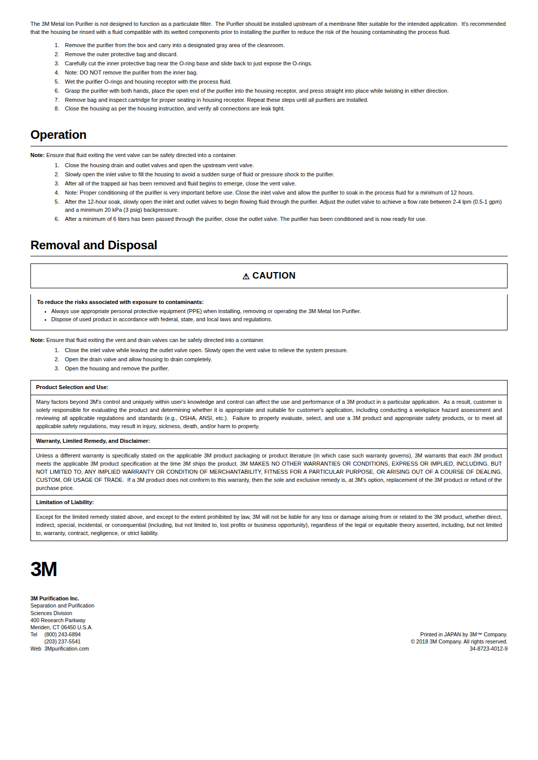The 3M Metal Ion Purifier is not designed to function as a particulate filter. The Purifier should be installed upstream of a membrane filter suitable for the intended application. It's recommended that the housing be rinsed with a fluid compatible with its wetted components prior to installing the purifier to reduce the risk of the housing contaminating the process fluid.
Remove the purifier from the box and carry into a designated gray area of the cleanroom.
Remove the outer protective bag and discard.
Carefully cut the inner protective bag near the O-ring base and slide back to just expose the O-rings.
Note: DO NOT remove the purifier from the inner bag.
Wet the purifier O-rings and housing receptor with the process fluid.
Grasp the purifier with both hands, place the open end of the purifier into the housing receptor, and press straight into place while twisting in either direction.
Remove bag and inspect cartridge for proper seating in housing receptor. Repeat these steps until all purifiers are installed.
Close the housing as per the housing instruction, and verify all connections are leak tight.
Operation
Note: Ensure that fluid exiting the vent valve can be safely directed into a container.
Close the housing drain and outlet valves and open the upstream vent valve.
Slowly open the inlet valve to fill the housing to avoid a sudden surge of fluid or pressure shock to the purifier.
After all of the trapped air has been removed and fluid begins to emerge, close the vent valve.
Note: Proper conditioning of the purifier is very important before use. Close the inlet valve and allow the purifier to soak in the process fluid for a minimum of 12 hours.
After the 12-hour soak, slowly open the inlet and outlet valves to begin flowing fluid through the purifier. Adjust the outlet valve to achieve a flow rate between 2-4 lpm (0.5-1 gpm) and a minimum 20 kPa (3 psig) backpressure.
After a minimum of 6 liters has been passed through the purifier, close the outlet valve. The purifier has been conditioned and is now ready for use.
Removal and Disposal
⚠ CAUTION
To reduce the risks associated with exposure to contaminants:
Always use appropriate personal protective equipment (PPE) when installing, removing or operating the 3M Metal Ion Purifier.
Dispose of used product in accordance with federal, state, and local laws and regulations.
Note: Ensure that fluid exiting the vent and drain valves can be safely directed into a container.
Close the inlet valve while leaving the outlet valve open. Slowly open the vent valve to relieve the system pressure.
Open the drain valve and allow housing to drain completely.
Open the housing and remove the purifier.
Product Selection and Use:
Many factors beyond 3M's control and uniquely within user's knowledge and control can affect the use and performance of a 3M product in a particular application. As a result, customer is solely responsible for evaluating the product and determining whether it is appropriate and suitable for customer's application, including conducting a workplace hazard assessment and reviewing all applicable regulations and standards (e.g., OSHA, ANSI, etc.). Failure to properly evaluate, select, and use a 3M product and appropriate safety products, or to meet all applicable safety regulations, may result in injury, sickness, death, and/or harm to property.
Warranty, Limited Remedy, and Disclaimer:
Unless a different warranty is specifically stated on the applicable 3M product packaging or product literature (in which case such warranty governs), 3M warrants that each 3M product meets the applicable 3M product specification at the time 3M ships the product. 3M MAKES NO OTHER WARRANTIES OR CONDITIONS, EXPRESS OR IMPLIED, INCLUDING, BUT NOT LIMITED TO, ANY IMPLIED WARRANTY OR CONDITION OF MERCHANTABILITY, FITNESS FOR A PARTICULAR PURPOSE, OR ARISING OUT OF A COURSE OF DEALING, CUSTOM, OR USAGE OF TRADE. If a 3M product does not conform to this warranty, then the sole and exclusive remedy is, at 3M's option, replacement of the 3M product or refund of the purchase price.
Limitation of Liability:
Except for the limited remedy stated above, and except to the extent prohibited by law, 3M will not be liable for any loss or damage arising from or related to the 3M product, whether direct, indirect, special, incidental, or consequential (including, but not limited to, lost profits or business opportunity), regardless of the legal or equitable theory asserted, including, but not limited to, warranty, contract, negligence, or strict liability.
3M
3M Purification Inc.
Separation and Purification
Sciences Division
400 Research Parkway
Meriden, CT 06450 U.S.A.
| Tel | (800) 243-6894 |
| | (203) 237-5541 |
| Web | 3Mpurification.com |
Printed in JAPAN by 3M™ Company.
© 2018 3M Company. All rights reserved.
34-8723-4012-9